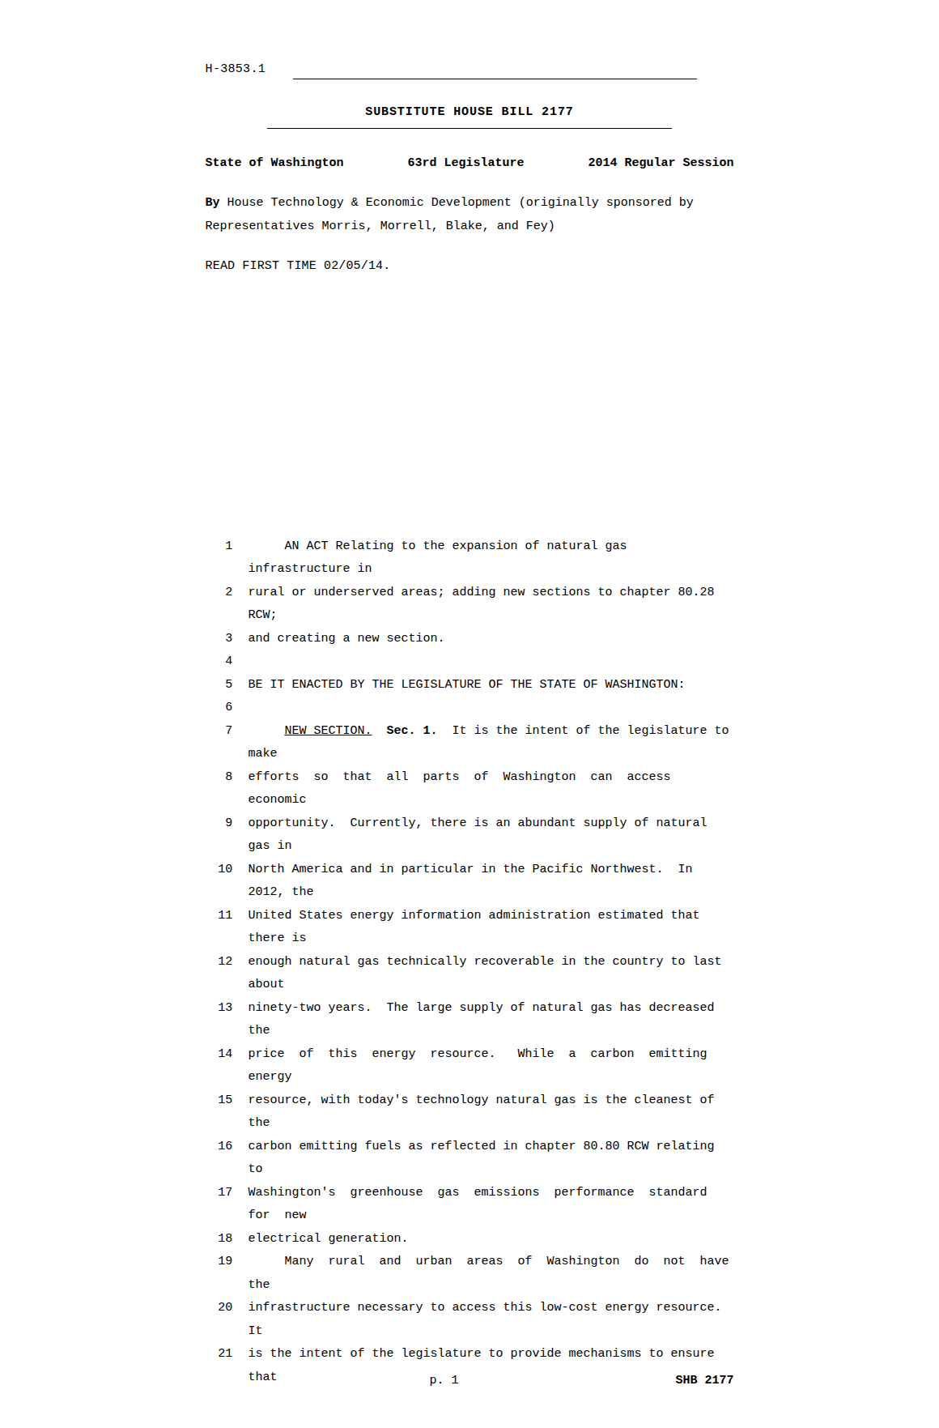H-3853.1
SUBSTITUTE HOUSE BILL 2177
State of Washington 63rd Legislature 2014 Regular Session
By House Technology & Economic Development (originally sponsored by Representatives Morris, Morrell, Blake, and Fey)
READ FIRST TIME 02/05/14.
AN ACT Relating to the expansion of natural gas infrastructure in
rural or underserved areas; adding new sections to chapter 80.28 RCW;
and creating a new section.
BE IT ENACTED BY THE LEGISLATURE OF THE STATE OF WASHINGTON:
NEW SECTION. Sec. 1. It is the intent of the legislature to make
efforts so that all parts of Washington can access economic
opportunity. Currently, there is an abundant supply of natural gas in
North America and in particular in the Pacific Northwest. In 2012, the
United States energy information administration estimated that there is
enough natural gas technically recoverable in the country to last about
ninety-two years. The large supply of natural gas has decreased the
price of this energy resource. While a carbon emitting energy
resource, with today's technology natural gas is the cleanest of the
carbon emitting fuels as reflected in chapter 80.80 RCW relating to
Washington's greenhouse gas emissions performance standard for new
electrical generation.
Many rural and urban areas of Washington do not have the
infrastructure necessary to access this low-cost energy resource. It
is the intent of the legislature to provide mechanisms to ensure that
p. 1 SHB 2177